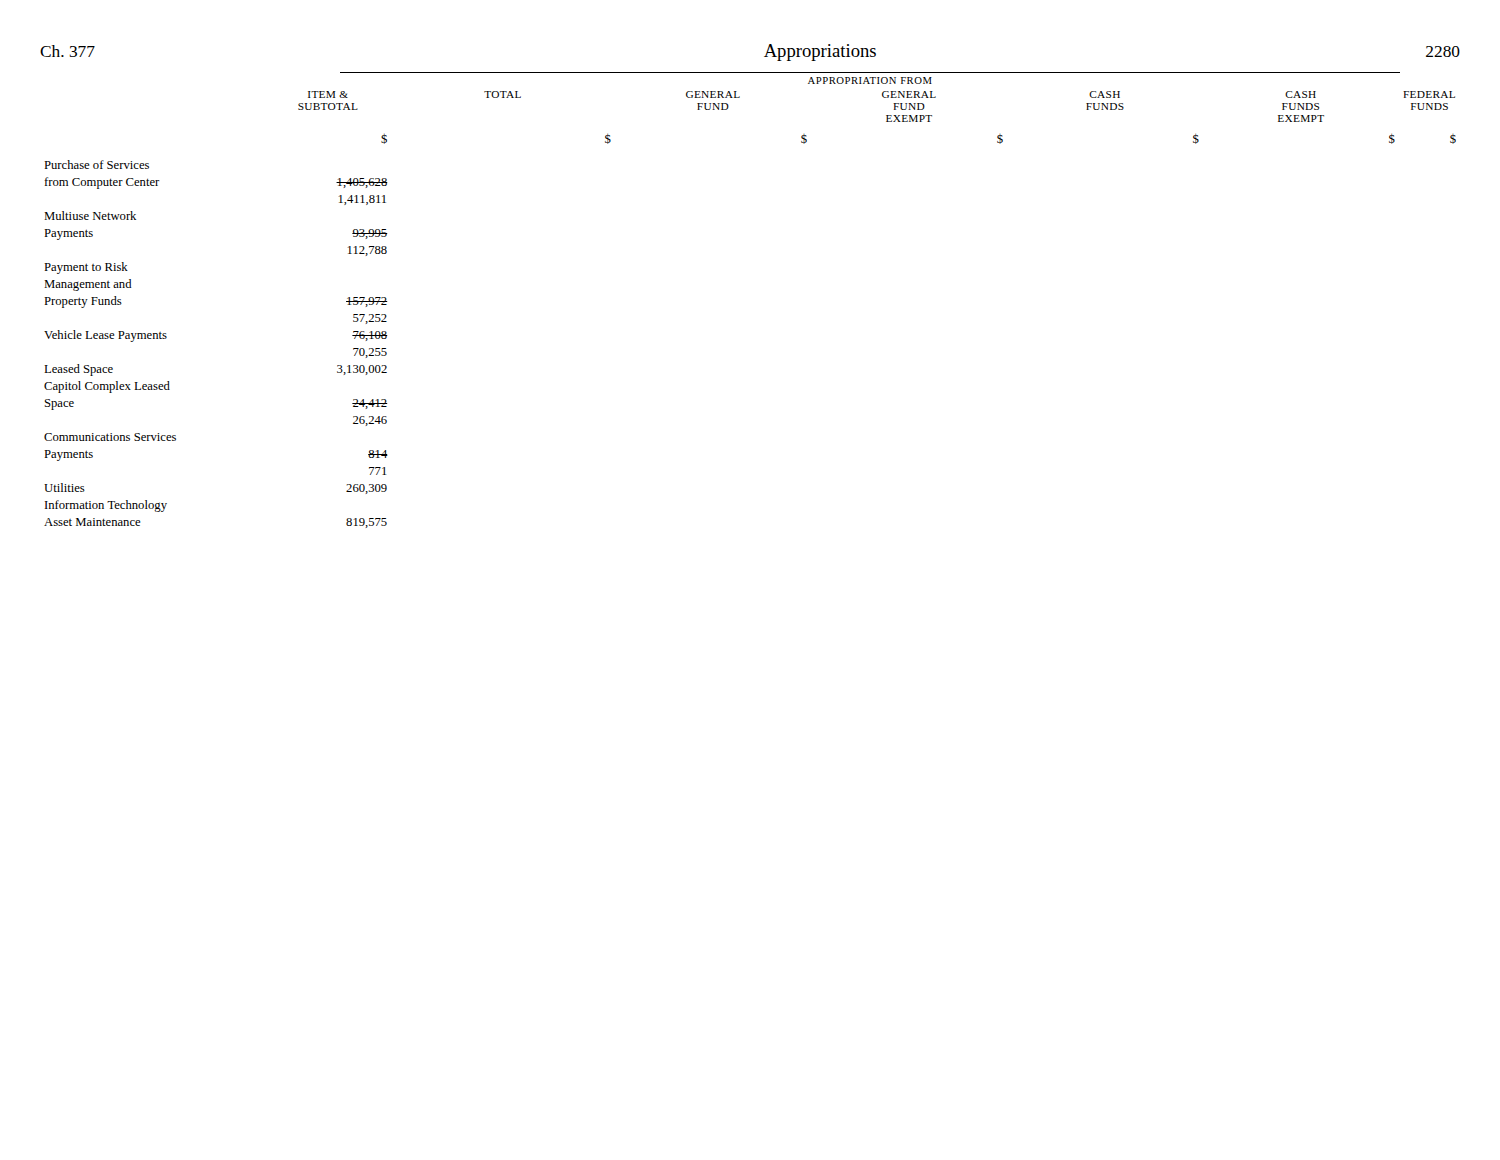Ch. 377 Appropriations 2280
APPROPRIATION FROM
| | ITEM & SUBTOTAL | TOTAL | GENERAL FUND | GENERAL FUND EXEMPT | CASH FUNDS | CASH FUNDS EXEMPT | FEDERAL FUNDS |
| --- | --- | --- | --- | --- | --- | --- | --- |
| | $ | | $ | | $ | | $ | | $ | | $ | $ |
| Purchase of Services | | | | | | | | | | | |
| from Computer Center | 1,405,628 | | | | | | | | | | |
| | 1,411,811 | | | | | | | | | | |
| Multiuse Network | | | | | | | | | | | |
| Payments | 93,995 | | | | | | | | | | |
| | 112,788 | | | | | | | | | | |
| Payment to Risk | | | | | | | | | | | |
| Management and | | | | | | | | | | | |
| Property Funds | 157,972 | | | | | | | | | | |
| | 57,252 | | | | | | | | | | |
| Vehicle Lease Payments | 76,108 | | | | | | | | | | |
| | 70,255 | | | | | | | | | | |
| Leased Space | 3,130,002 | | | | | | | | | | |
| Capitol Complex Leased | | | | | | | | | | | |
| Space | 24,412 | | | | | | | | | | |
| | 26,246 | | | | | | | | | | |
| Communications Services | | | | | | | | | | | |
| Payments | 814 | | | | | | | | | | |
| | 771 | | | | | | | | | | |
| Utilities | 260,309 | | | | | | | | | | |
| Information Technology | | | | | | | | | | | |
| Asset Maintenance | 819,575 | | | | | | | | | | |